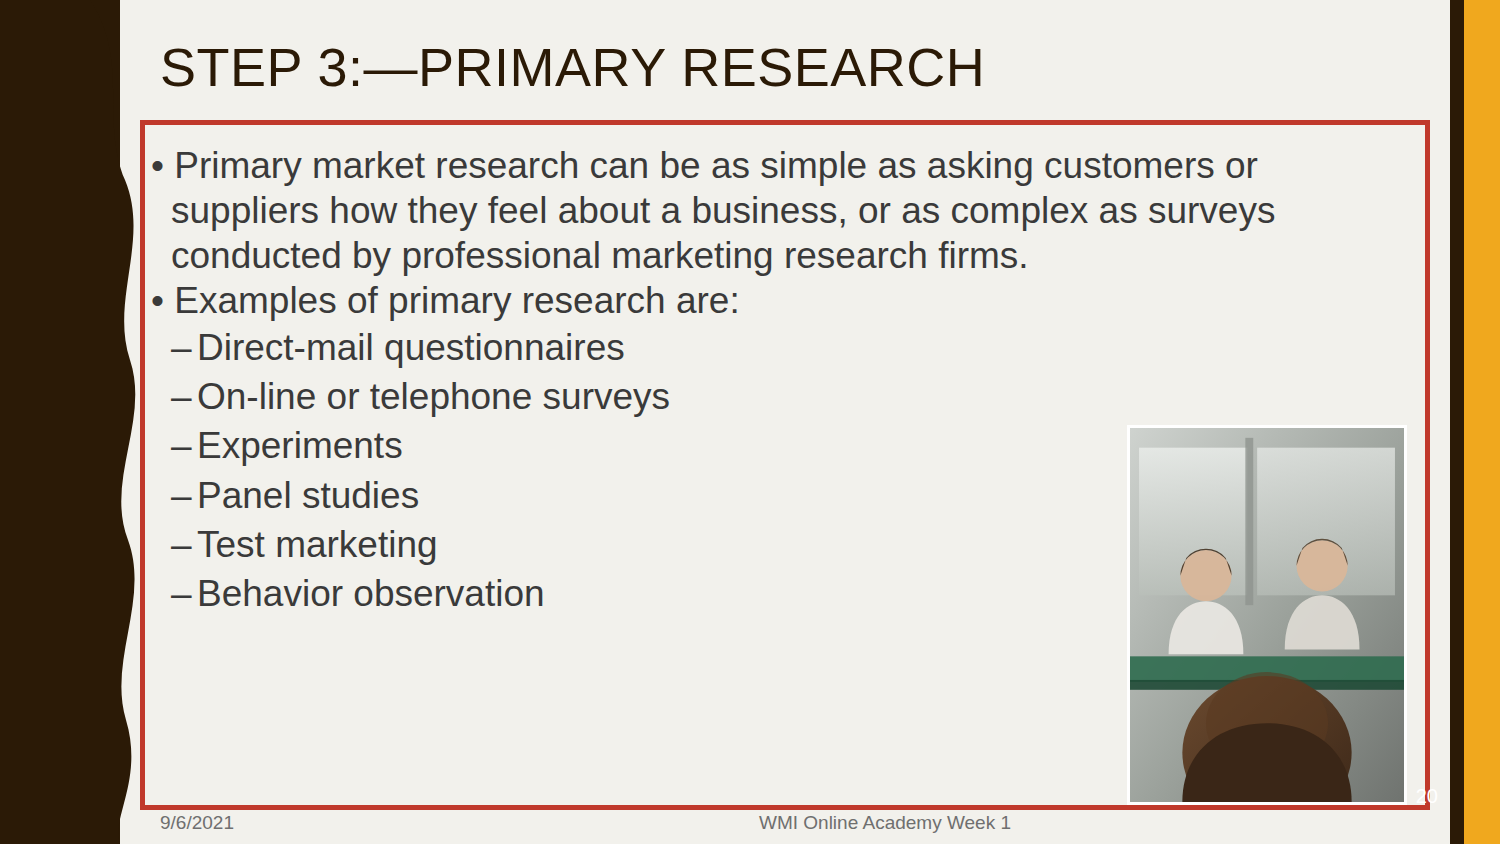Step 3:—Primary Research
Primary market research can be as simple as asking customers or suppliers how they feel about a business, or as complex as surveys conducted by professional marketing research firms.
Examples of primary research are:
Direct-mail questionnaires
On-line or telephone surveys
Experiments
Panel studies
Test marketing
Behavior observation
9/6/2021
WMI Online Academy Week 1
20